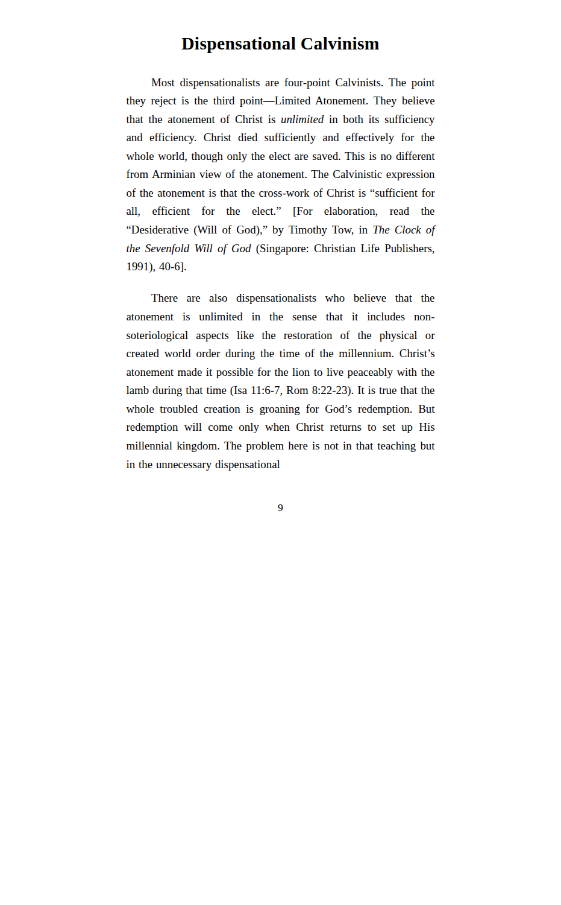Dispensational Calvinism
Most dispensationalists are four-point Calvinists. The point they reject is the third point—Limited Atonement. They believe that the atonement of Christ is unlimited in both its sufficiency and efficiency. Christ died sufficiently and effectively for the whole world, though only the elect are saved. This is no different from Arminian view of the atonement. The Calvinistic expression of the atonement is that the cross-work of Christ is “sufficient for all, efficient for the elect.” [For elaboration, read the “Desiderative (Will of God),” by Timothy Tow, in The Clock of the Sevenfold Will of God (Singapore: Christian Life Publishers, 1991), 40-6].
There are also dispensationalists who believe that the atonement is unlimited in the sense that it includes non-soteriological aspects like the restoration of the physical or created world order during the time of the millennium. Christ’s atonement made it possible for the lion to live peaceably with the lamb during that time (Isa 11:6-7, Rom 8:22-23). It is true that the whole troubled creation is groaning for God’s redemption. But redemption will come only when Christ returns to set up His millennial kingdom. The problem here is not in that teaching but in the unnecessary dispensational
9